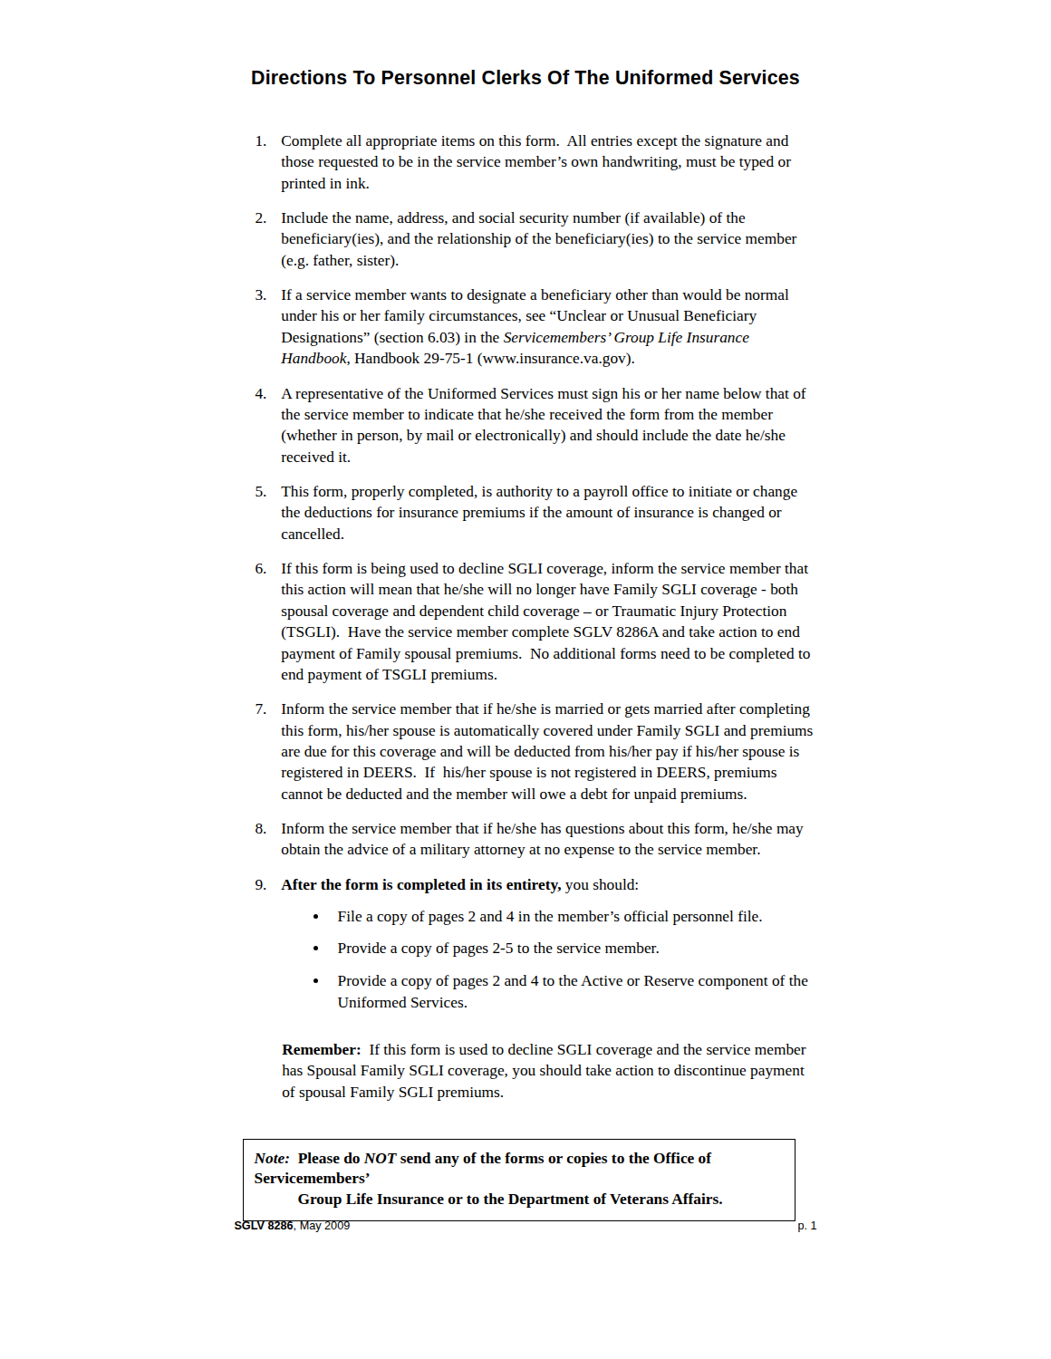Directions To Personnel Clerks Of The Uniformed Services
Complete all appropriate items on this form. All entries except the signature and those requested to be in the service member’s own handwriting, must be typed or printed in ink.
Include the name, address, and social security number (if available) of the beneficiary(ies), and the relationship of the beneficiary(ies) to the service member (e.g. father, sister).
If a service member wants to designate a beneficiary other than would be normal under his or her family circumstances, see “Unclear or Unusual Beneficiary Designations” (section 6.03) in the Servicemembers’ Group Life Insurance Handbook, Handbook 29-75-1 (www.insurance.va.gov).
A representative of the Uniformed Services must sign his or her name below that of the service member to indicate that he/she received the form from the member (whether in person, by mail or electronically) and should include the date he/she received it.
This form, properly completed, is authority to a payroll office to initiate or change the deductions for insurance premiums if the amount of insurance is changed or cancelled.
If this form is being used to decline SGLI coverage, inform the service member that this action will mean that he/she will no longer have Family SGLI coverage - both spousal coverage and dependent child coverage – or Traumatic Injury Protection (TSGLI). Have the service member complete SGLV 8286A and take action to end payment of Family spousal premiums. No additional forms need to be completed to end payment of TSGLI premiums.
Inform the service member that if he/she is married or gets married after completing this form, his/her spouse is automatically covered under Family SGLI and premiums are due for this coverage and will be deducted from his/her pay if his/her spouse is registered in DEERS. If his/her spouse is not registered in DEERS, premiums cannot be deducted and the member will owe a debt for unpaid premiums.
Inform the service member that if he/she has questions about this form, he/she may obtain the advice of a military attorney at no expense to the service member.
After the form is completed in its entirety, you should:
File a copy of pages 2 and 4 in the member’s official personnel file.
Provide a copy of pages 2-5 to the service member.
Provide a copy of pages 2 and 4 to the Active or Reserve component of the Uniformed Services.
Remember: If this form is used to decline SGLI coverage and the service member has Spousal Family SGLI coverage, you should take action to discontinue payment of spousal Family SGLI premiums.
Note: Please do NOT send any of the forms or copies to the Office of Servicemembers’ Group Life Insurance or to the Department of Veterans Affairs.
SGLV 8286, May 2009
p. 1